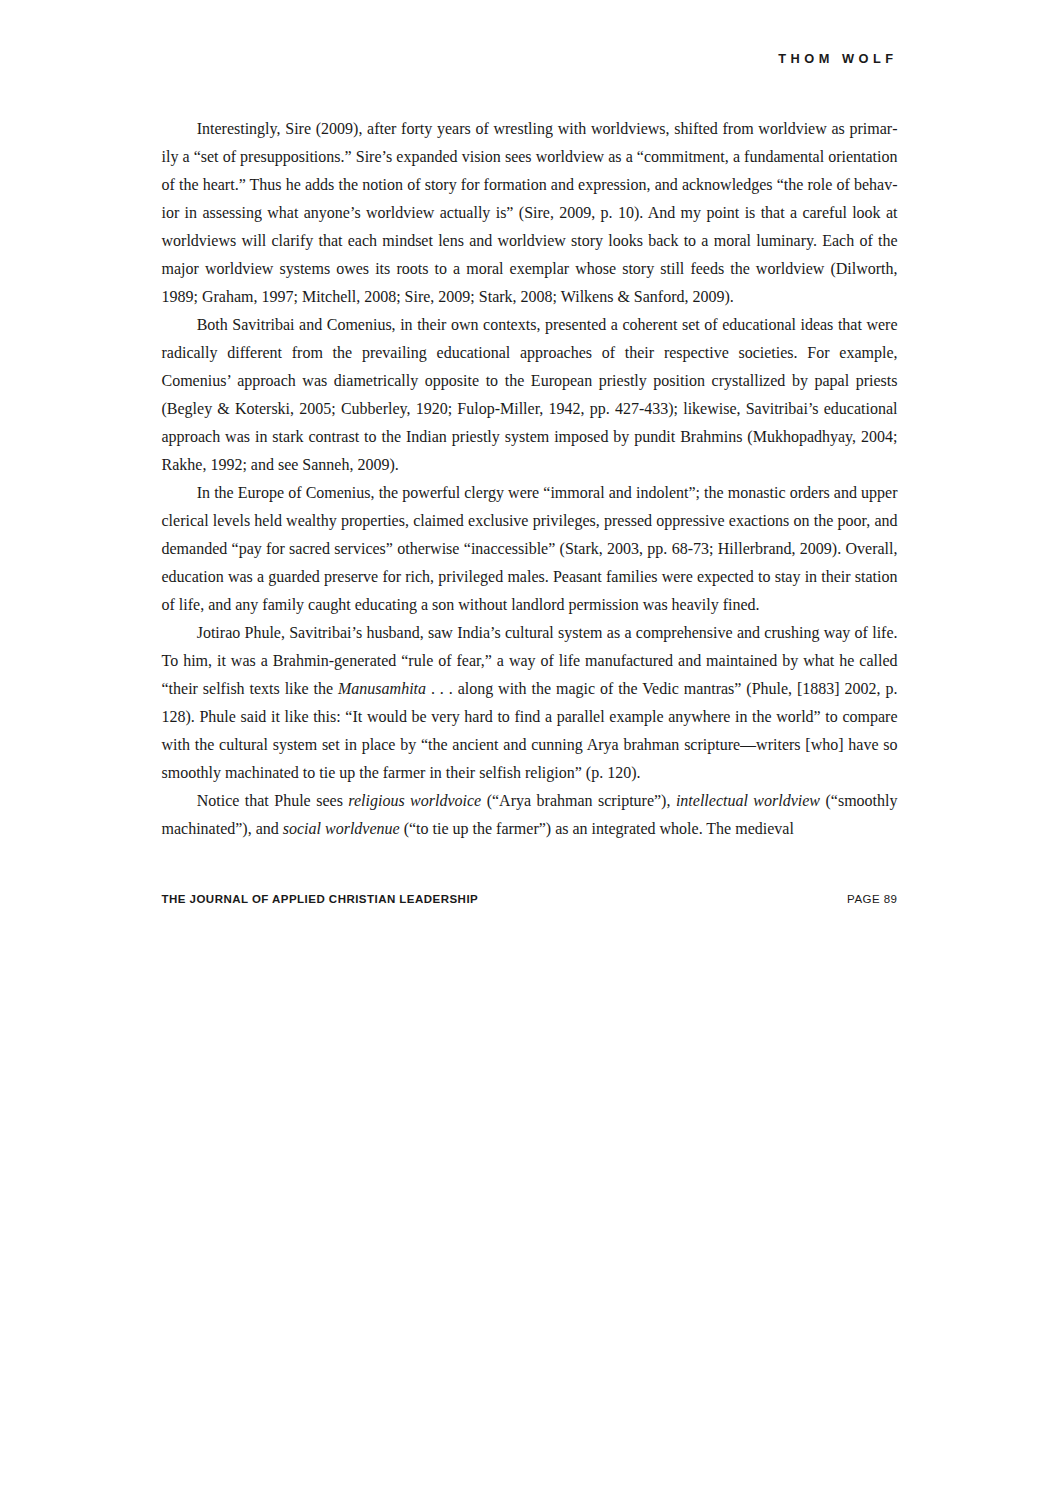Thom Wolf
Interestingly, Sire (2009), after forty years of wrestling with worldviews, shifted from worldview as primarily a “set of presuppositions.” Sire’s expanded vision sees worldview as a “commitment, a fundamental orientation of the heart.” Thus he adds the notion of story for formation and expression, and acknowledges “the role of behavior in assessing what anyone’s worldview actually is” (Sire, 2009, p. 10). And my point is that a careful look at worldviews will clarify that each mindset lens and worldview story looks back to a moral luminary. Each of the major worldview systems owes its roots to a moral exemplar whose story still feeds the worldview (Dilworth, 1989; Graham, 1997; Mitchell, 2008; Sire, 2009; Stark, 2008; Wilkens & Sanford, 2009).
Both Savitribai and Comenius, in their own contexts, presented a coherent set of educational ideas that were radically different from the prevailing educational approaches of their respective societies. For example, Comenius’ approach was diametrically opposite to the European priestly position crystallized by papal priests (Begley & Koterski, 2005; Cubberley, 1920; Fulop-Miller, 1942, pp. 427-433); likewise, Savitribai’s educational approach was in stark contrast to the Indian priestly system imposed by pundit Brahmins (Mukhopadhyay, 2004; Rakhe, 1992; and see Sanneh, 2009).
In the Europe of Comenius, the powerful clergy were “immoral and indolent”; the monastic orders and upper clerical levels held wealthy properties, claimed exclusive privileges, pressed oppressive exactions on the poor, and demanded “pay for sacred services” otherwise “inaccessible” (Stark, 2003, pp. 68-73; Hillerbrand, 2009). Overall, education was a guarded preserve for rich, privileged males. Peasant families were expected to stay in their station of life, and any family caught educating a son without landlord permission was heavily fined.
Jotirao Phule, Savitribai’s husband, saw India’s cultural system as a comprehensive and crushing way of life. To him, it was a Brahmin-generated “rule of fear,” a way of life manufactured and maintained by what he called “their selfish texts like the Manusamhita . . . along with the magic of the Vedic mantras” (Phule, [1883] 2002, p. 128). Phule said it like this: “It would be very hard to find a parallel example anywhere in the world” to compare with the cultural system set in place by “the ancient and cunning Arya brahman scripture—writers [who] have so smoothly machinated to tie up the farmer in their selfish religion” (p. 120).
Notice that Phule sees religious worldvoice (“Arya brahman scripture”), intellectual worldview (“smoothly machinated”), and social worldvenue (“to tie up the farmer”) as an integrated whole. The medieval
The Journal of Applied Christian Leadership Page 89